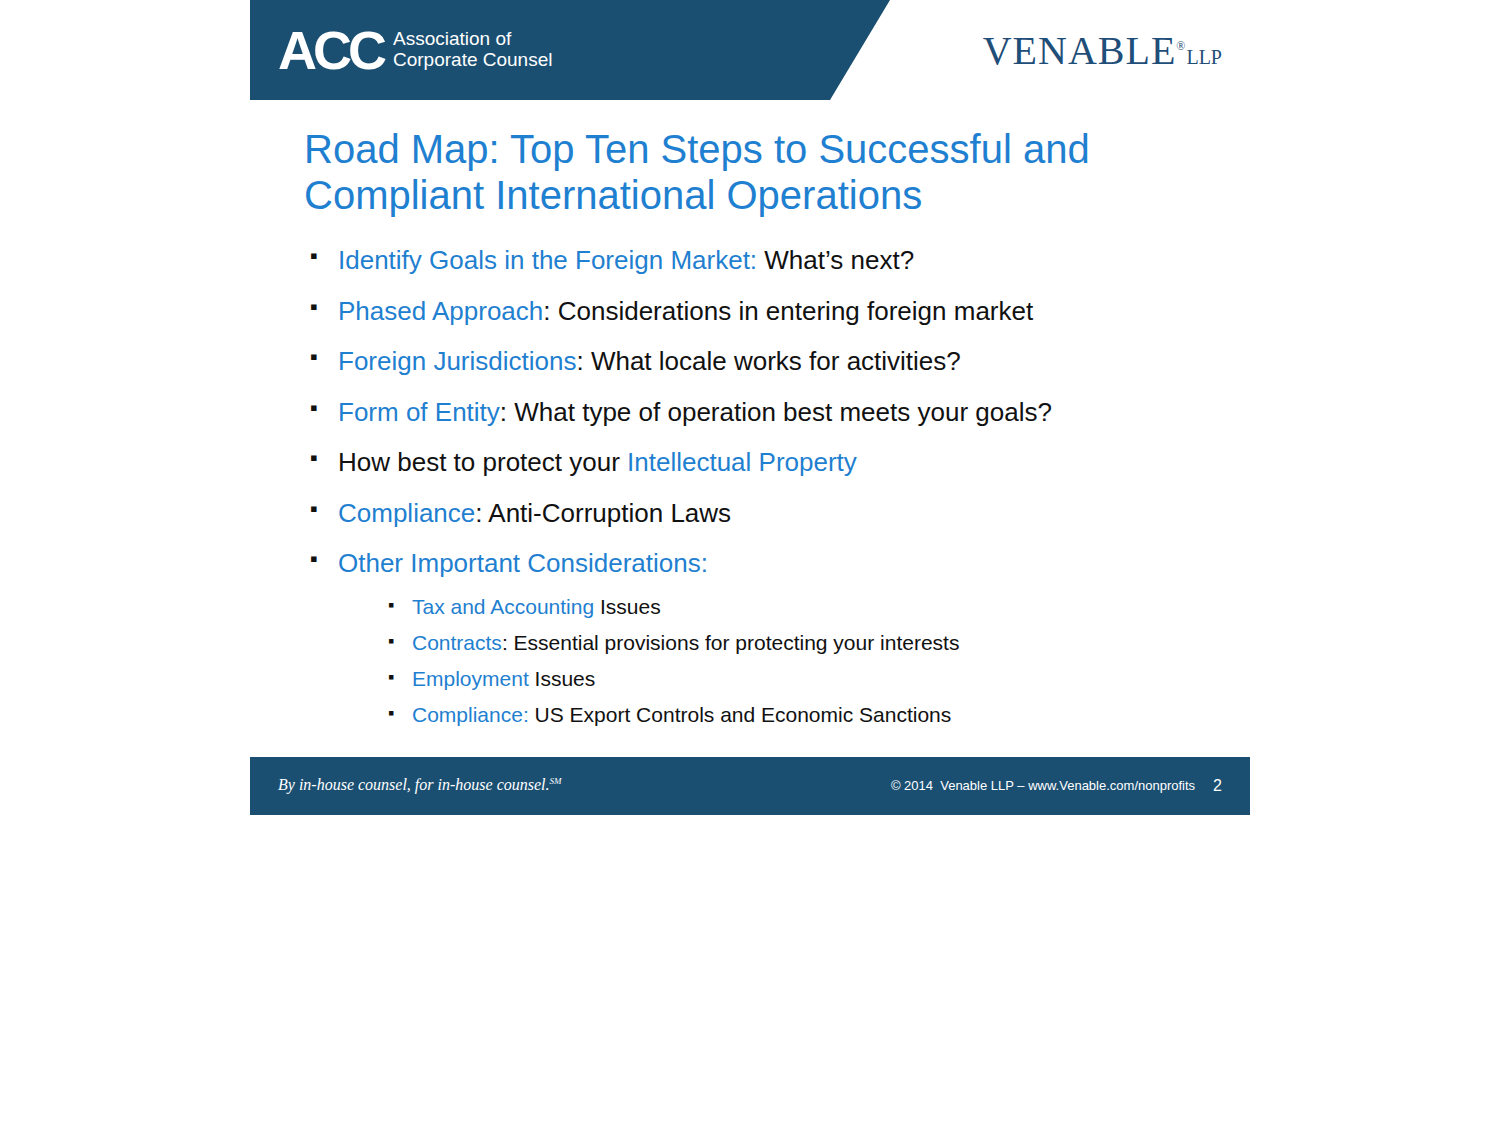ACC Association of
Corporate Counsel
VENABLE®LLP
Road Map: Top Ten Steps to Successful and Compliant International Operations
Identify Goals in the Foreign Market: What’s next?
Phased Approach: Considerations in entering foreign market
Foreign Jurisdictions: What locale works for activities?
Form of Entity: What type of operation best meets your goals?
How best to protect your Intellectual Property
Compliance: Anti-Corruption Laws
Other Important Considerations:
Tax and Accounting Issues
Contracts: Essential provisions for protecting your interests
Employment Issues
Compliance: US Export Controls and Economic Sanctions
By in-house counsel, for in-house counsel.SM
© 2014 Venable LLP – www.Venable.com/nonprofits 2